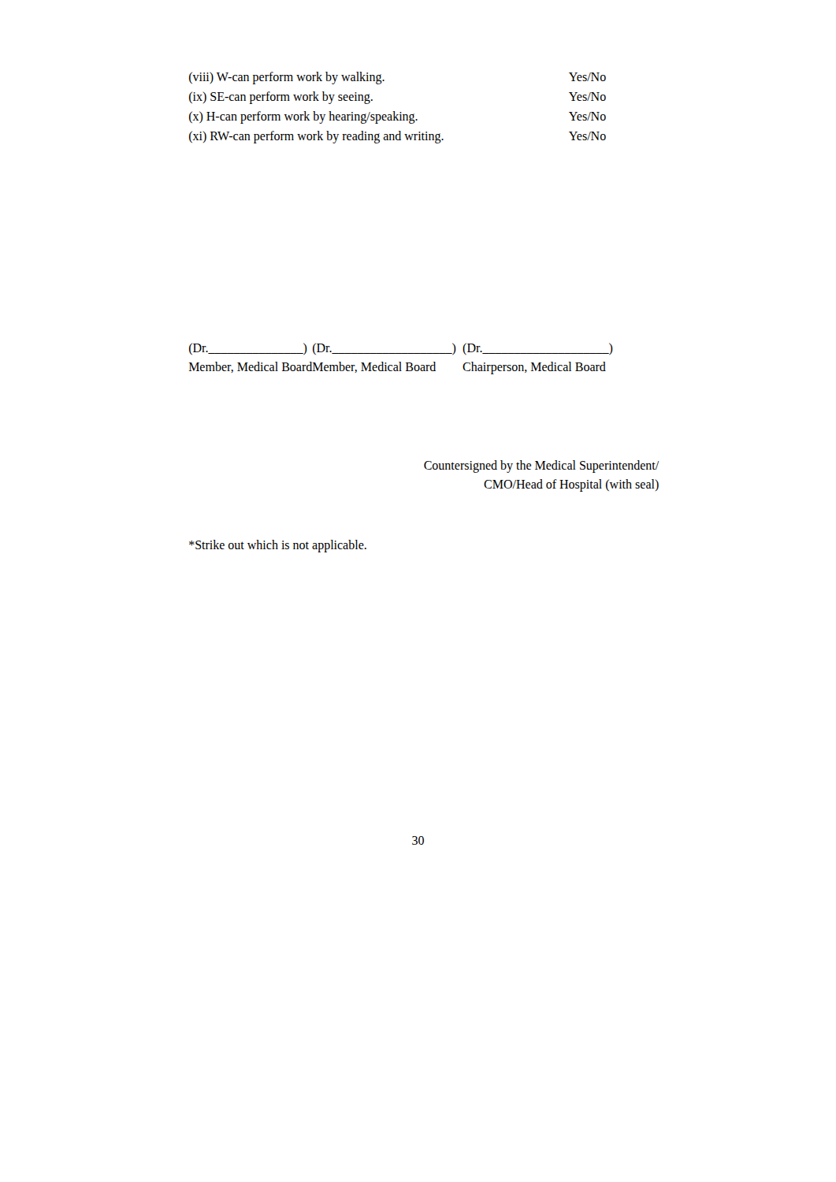| (viii) W-can perform work by walking. | Yes/No |
| (ix) SE-can perform work by seeing. | Yes/No |
| (x) H-can perform work by hearing/speaking. | Yes/No |
| (xi) RW-can perform work by reading and writing. | Yes/No |
| (Dr._______________) Member, Medical Board | (Dr.___________________) Member, Medical Board | (Dr.____________________) Chairperson, Medical Board |
Countersigned by the Medical Superintendent/ CMO/Head of Hospital (with seal)
*Strike out which is not applicable.
30